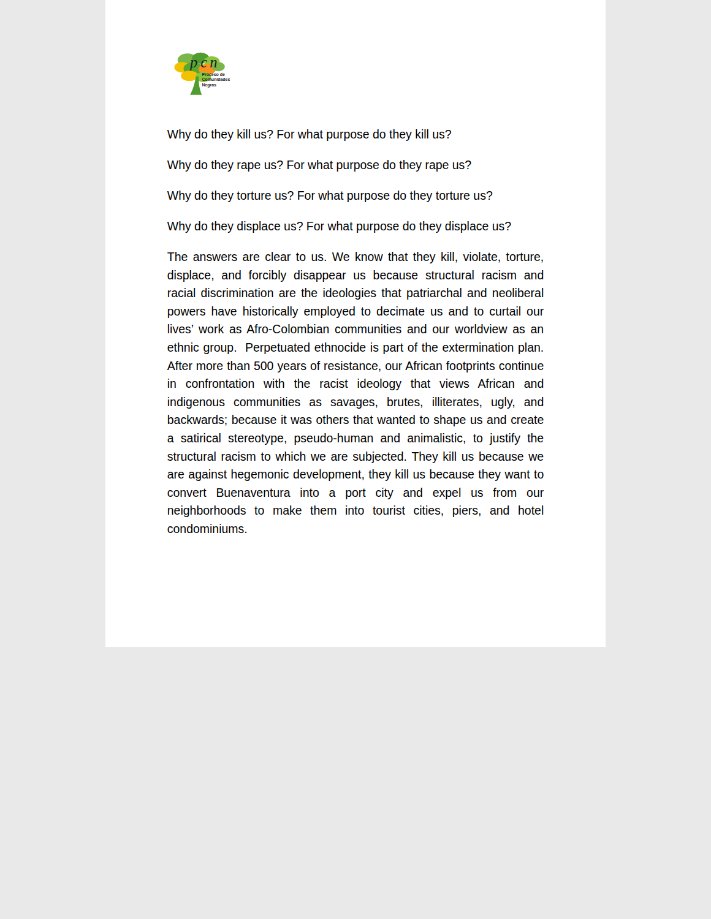p c n Proceso de Comunidades Negras
Why do they kill us? For what purpose do they kill us?
Why do they rape us? For what purpose do they rape us?
Why do they torture us? For what purpose do they torture us?
Why do they displace us? For what purpose do they displace us?
The answers are clear to us. We know that they kill, violate, torture, displace, and forcibly disappear us because structural racism and racial discrimination are the ideologies that patriarchal and neoliberal powers have historically employed to decimate us and to curtail our lives’ work as Afro-Colombian communities and our worldview as an ethnic group. Perpetuated ethnocide is part of the extermination plan. After more than 500 years of resistance, our African footprints continue in confrontation with the racist ideology that views African and indigenous communities as savages, brutes, illiterates, ugly, and backwards; because it was others that wanted to shape us and create a satirical stereotype, pseudo-human and animalistic, to justify the structural racism to which we are subjected. They kill us because we are against hegemonic development, they kill us because they want to convert Buenaventura into a port city and expel us from our neighborhoods to make them into tourist cities, piers, and hotel condominiums.